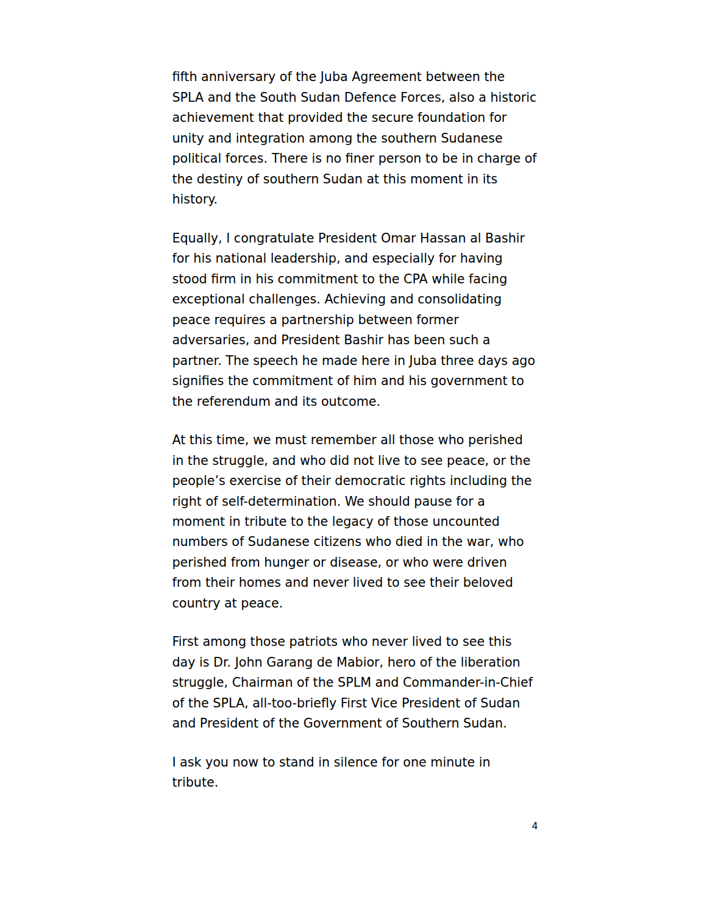fifth anniversary of the Juba Agreement between the SPLA and the South Sudan Defence Forces, also a historic achievement that provided the secure foundation for unity and integration among the southern Sudanese political forces. There is no finer person to be in charge of the destiny of southern Sudan at this moment in its history.
Equally, I congratulate President Omar Hassan al Bashir for his national leadership, and especially for having stood firm in his commitment to the CPA while facing exceptional challenges. Achieving and consolidating peace requires a partnership between former adversaries, and President Bashir has been such a partner. The speech he made here in Juba three days ago signifies the commitment of him and his government to the referendum and its outcome.
At this time, we must remember all those who perished in the struggle, and who did not live to see peace, or the people’s exercise of their democratic rights including the right of self-determination. We should pause for a moment in tribute to the legacy of those uncounted numbers of Sudanese citizens who died in the war, who perished from hunger or disease, or who were driven from their homes and never lived to see their beloved country at peace.
First among those patriots who never lived to see this day is Dr. John Garang de Mabior, hero of the liberation struggle, Chairman of the SPLM and Commander-in-Chief of the SPLA, all-too-briefly First Vice President of Sudan and President of the Government of Southern Sudan.
I ask you now to stand in silence for one minute in tribute.
4